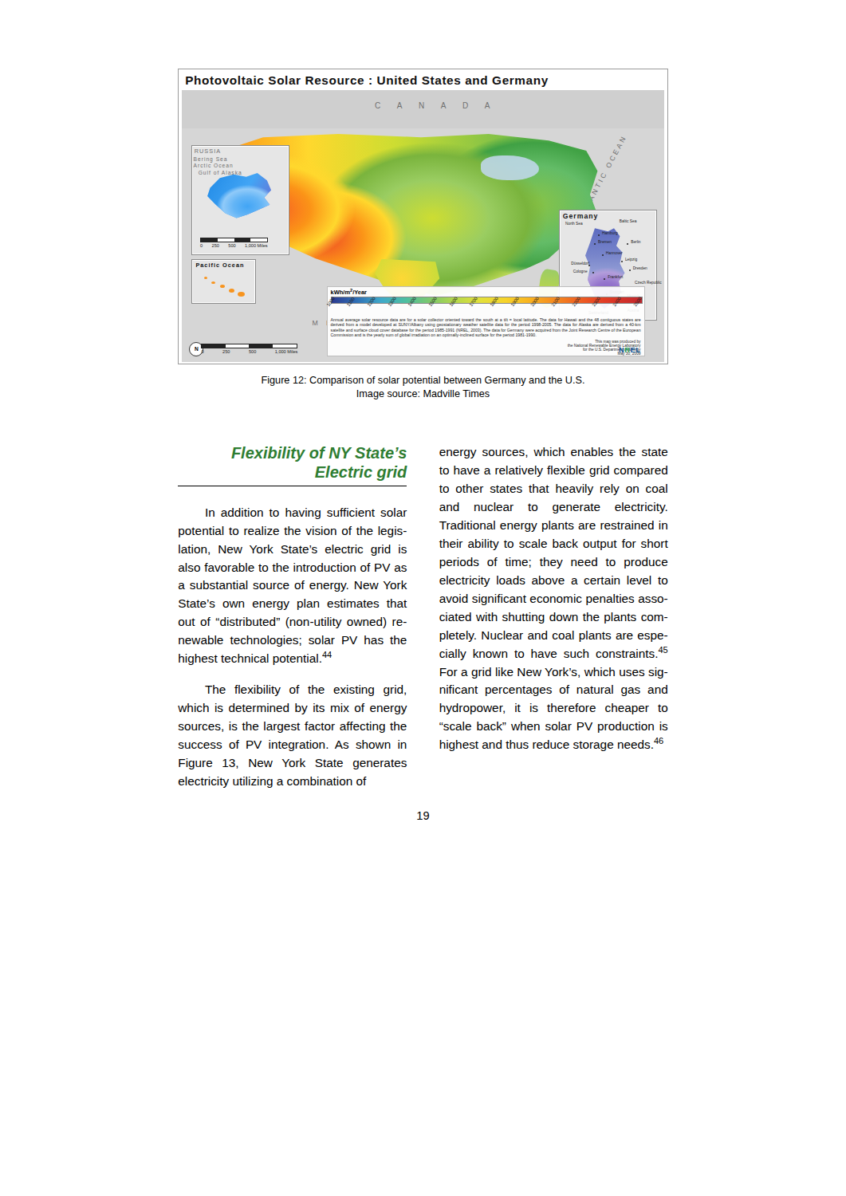Photovoltaic Solar Resource : United States and Germany
C A N A D A ATLANTIC OCEAN PACIFIC OCEAN M E X I C O GULF OF MEXICO
RUSSIA Bering Sea Arctic Ocean Gulf of Alaska
02505001,000 Miles
Pacific Ocean
Germany
Hamburg Bremen Berlin Hannover Leipzig Düsseldorf Cologne Dresden Frankfurt Stuttgart Munich North Sea Baltic Sea Czech Republic Austria Switzerland
kWh/m2/Year
1000 1100 1200 1300 1400 1500 1600 1700 1800 1900 2000 2100 2200 2300 2400 2500
Annual average solar resource data are for a solar collector oriented toward the south at a tilt = local latitude. The data for Hawaii and the 48 contiguous states are derived from a model developed at SUNY/Albany using geostationary weather satellite data for the period 1998-2005. The data for Alaska are derived from a 40-km satellite and surface cloud cover database for the period 1985-1991 (NREL, 2003). The data for Germany were acquired from the Joint Research Centre of the European Commission and is the yearly sum of global irradiation on an optimally-inclined surface for the period 1981-1990.
This map was produced by
the National Renewable Energy Laboratory
for the U.S. Department of Energy
May 30, 2009
NREL
02505001,000 Miles
Figure 12: Comparison of solar potential between Germany and the U.S.
Image source: Madville Times
Flexibility of NY State’s
Electric grid
In addition to having sufficient solar potential to realize the vision of the legislation, New York State’s electric grid is also favorable to the introduction of PV as a substantial source of energy. New York State’s own energy plan estimates that out of “distributed” (non-utility owned) renewable technologies; solar PV has the highest technical potential.44
The flexibility of the existing grid, which is determined by its mix of energy sources, is the largest factor affecting the success of PV integration. As shown in Figure 13, New York State generates electricity utilizing a combination of
energy sources, which enables the state to have a relatively flexible grid compared to other states that heavily rely on coal and nuclear to generate electricity. Traditional energy plants are restrained in their ability to scale back output for short periods of time; they need to produce electricity loads above a certain level to avoid significant economic penalties associated with shutting down the plants completely. Nuclear and coal plants are especially known to have such constraints.45 For a grid like New York’s, which uses significant percentages of natural gas and hydropower, it is therefore cheaper to “scale back” when solar PV production is highest and thus reduce storage needs.46
19